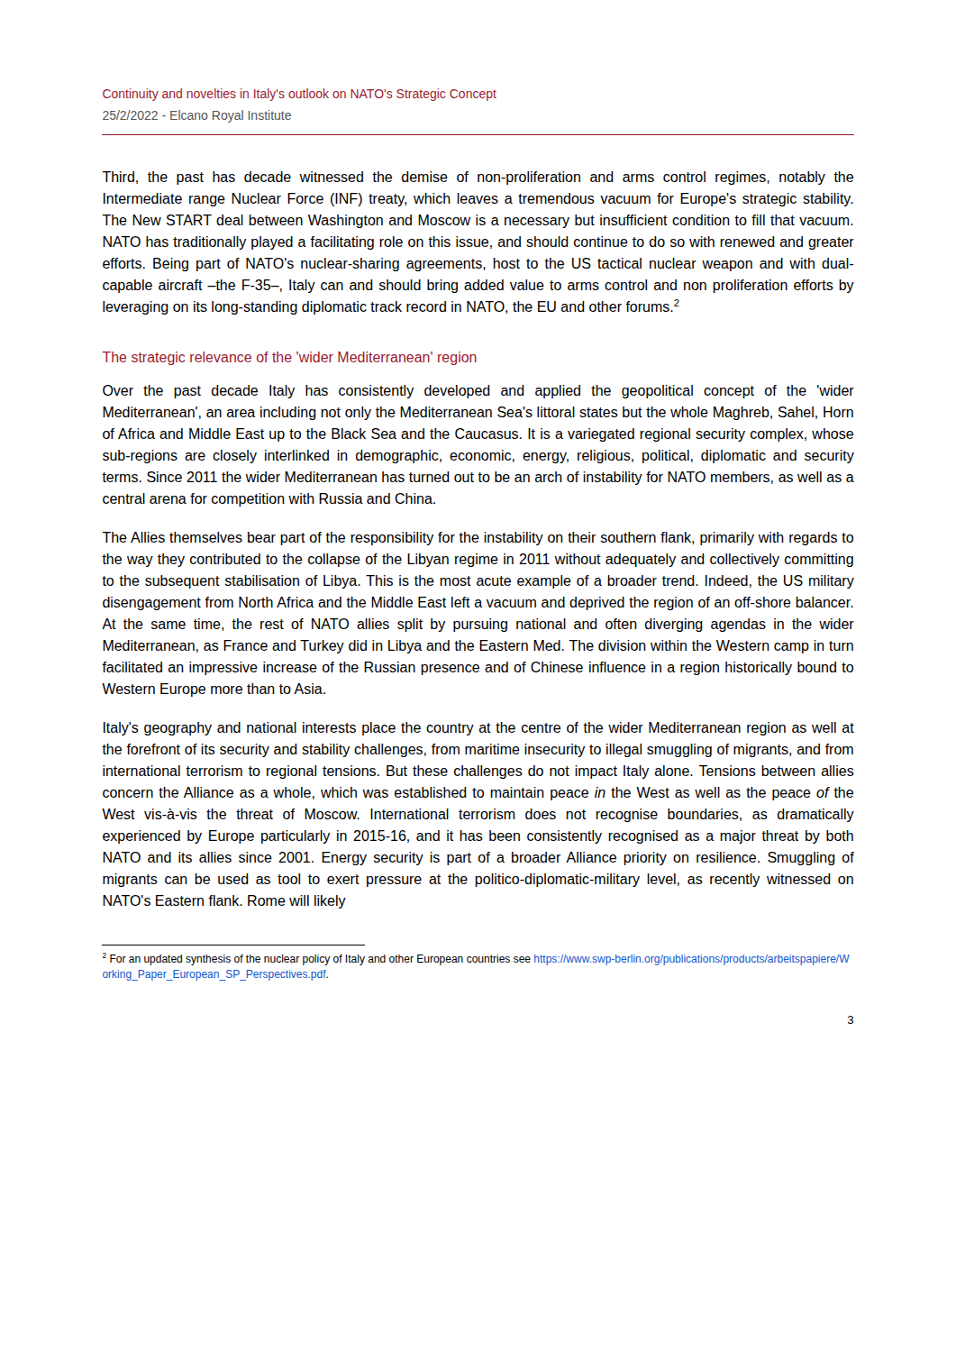Continuity and novelties in Italy's outlook on NATO's Strategic Concept
25/2/2022 - Elcano Royal Institute
Third, the past has decade witnessed the demise of non-proliferation and arms control regimes, notably the Intermediate range Nuclear Force (INF) treaty, which leaves a tremendous vacuum for Europe's strategic stability. The New START deal between Washington and Moscow is a necessary but insufficient condition to fill that vacuum. NATO has traditionally played a facilitating role on this issue, and should continue to do so with renewed and greater efforts. Being part of NATO's nuclear-sharing agreements, host to the US tactical nuclear weapon and with dual-capable aircraft –the F-35–, Italy can and should bring added value to arms control and non proliferation efforts by leveraging on its long-standing diplomatic track record in NATO, the EU and other forums.2
The strategic relevance of the 'wider Mediterranean' region
Over the past decade Italy has consistently developed and applied the geopolitical concept of the 'wider Mediterranean', an area including not only the Mediterranean Sea's littoral states but the whole Maghreb, Sahel, Horn of Africa and Middle East up to the Black Sea and the Caucasus. It is a variegated regional security complex, whose sub-regions are closely interlinked in demographic, economic, energy, religious, political, diplomatic and security terms. Since 2011 the wider Mediterranean has turned out to be an arch of instability for NATO members, as well as a central arena for competition with Russia and China.
The Allies themselves bear part of the responsibility for the instability on their southern flank, primarily with regards to the way they contributed to the collapse of the Libyan regime in 2011 without adequately and collectively committing to the subsequent stabilisation of Libya. This is the most acute example of a broader trend. Indeed, the US military disengagement from North Africa and the Middle East left a vacuum and deprived the region of an off-shore balancer. At the same time, the rest of NATO allies split by pursuing national and often diverging agendas in the wider Mediterranean, as France and Turkey did in Libya and the Eastern Med. The division within the Western camp in turn facilitated an impressive increase of the Russian presence and of Chinese influence in a region historically bound to Western Europe more than to Asia.
Italy's geography and national interests place the country at the centre of the wider Mediterranean region as well at the forefront of its security and stability challenges, from maritime insecurity to illegal smuggling of migrants, and from international terrorism to regional tensions. But these challenges do not impact Italy alone. Tensions between allies concern the Alliance as a whole, which was established to maintain peace in the West as well as the peace of the West vis-à-vis the threat of Moscow. International terrorism does not recognise boundaries, as dramatically experienced by Europe particularly in 2015-16, and it has been consistently recognised as a major threat by both NATO and its allies since 2001. Energy security is part of a broader Alliance priority on resilience. Smuggling of migrants can be used as tool to exert pressure at the politico-diplomatic-military level, as recently witnessed on NATO's Eastern flank. Rome will likely
2 For an updated synthesis of the nuclear policy of Italy and other European countries see https://www.swp-berlin.org/publications/products/arbeitspapiere/Working_Paper_European_SP_Perspectives.pdf.
3